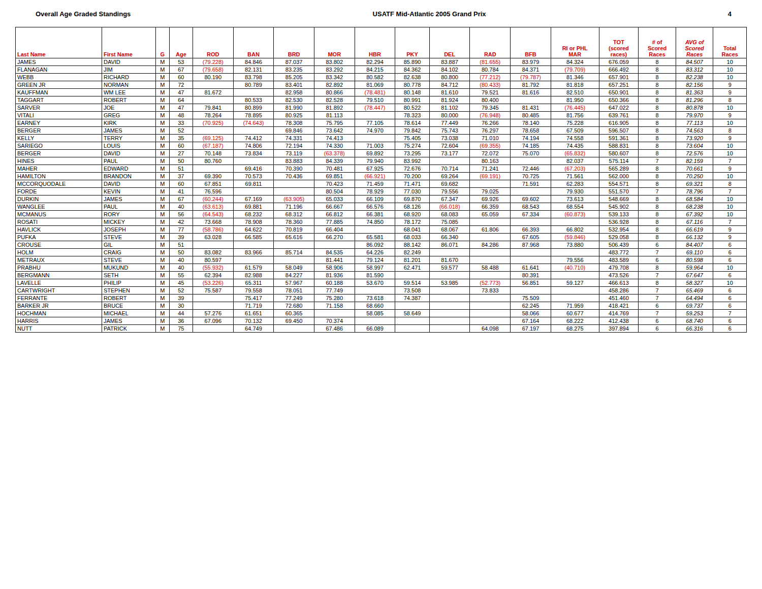Overall Age Graded Standings
USATF Mid-Atlantic 2005 Grand Prix
4
| Last Name | First Name | G | Age | ROD | BAN | BRD | MOR | HBR | PKY | DEL | RAD | BFB | RI or PHL MAR | TOT (scored races) | # of Scored Races | AVG of Scored Races | Total Races |
| --- | --- | --- | --- | --- | --- | --- | --- | --- | --- | --- | --- | --- | --- | --- | --- | --- | --- |
| JAMES | DAVID | M | 53 | (79.228) | 84.846 | 87.037 | 83.802 | 82.294 | 85.890 | 83.887 | (81.655) | 83.979 | 84.324 | 676.059 | 8 | 84.507 | 10 |
| FLANAGAN | JIM | M | 67 | (79.658) | 82.131 | 83.235 | 83.292 | 84.215 | 84.362 | 84.102 | 80.784 | 84.371 | (79.709) | 666.492 | 8 | 83.312 | 10 |
| WEBB | RICHARD | M | 60 | 80.190 | 83.798 | 85.205 | 83.342 | 80.582 | 82.638 | 80.800 | (77.212) | (79.787) | 81.346 | 657.901 | 8 | 82.238 | 10 |
| GREEN JR | NORMAN | M | 72 | | 80.789 | 83.401 | 82.892 | 81.069 | 80.778 | 84.712 | (80.433) | 81.792 | 81.818 | 657.251 | 8 | 82.156 | 9 |
| KAUFFMAN | WM LEE | M | 47 | 81.672 | | 82.958 | 80.866 | (78.481) | 80.148 | 81.610 | 79.521 | 81.616 | 82.510 | 650.901 | 8 | 81.363 | 9 |
| TAGGART | ROBERT | M | 64 | | 80.533 | 82.530 | 82.528 | 79.510 | 80.991 | 81.924 | 80.400 | | 81.950 | 650.366 | 8 | 81.296 | 8 |
| SARVER | JOE | M | 47 | 79.841 | 80.899 | 81.990 | 81.892 | (78.447) | 80.522 | 81.102 | 79.345 | 81.431 | (76.445) | 647.022 | 8 | 80.878 | 10 |
| VITALI | GREG | M | 48 | 78.264 | 78.895 | 80.925 | 81.113 | | 78.323 | 80.000 | (76.948) | 80.485 | 81.756 | 639.761 | 8 | 79.970 | 9 |
| EARNEY | KIRK | M | 33 | (70.925) | (74.643) | 78.308 | 75.795 | 77.105 | 78.614 | 77.449 | 76.266 | 78.140 | 75.228 | 616.905 | 8 | 77.113 | 10 |
| BERGER | JAMES | M | 52 | | | 69.846 | 73.642 | 74.970 | 79.842 | 75.743 | 76.297 | 78.658 | 67.509 | 596.507 | 8 | 74.563 | 8 |
| KELLY | TERRY | M | 35 | (69.125) | 74.412 | 74.331 | 74.413 | | 75.405 | 73.038 | 71.010 | 74.194 | 74.558 | 591.361 | 8 | 73.920 | 9 |
| SARIEGO | LOUIS | M | 60 | (67.187) | 74.806 | 72.194 | 74.330 | 71.003 | 75.274 | 72.604 | (69.355) | 74.185 | 74.435 | 588.831 | 8 | 73.604 | 10 |
| BERGER | DAVID | M | 27 | 70.148 | 73.834 | 73.119 | (63.378) | 69.892 | 73.295 | 73.177 | 72.072 | 75.070 | (65.832) | 580.607 | 8 | 72.576 | 10 |
| HINES | PAUL | M | 50 | 80.760 | | 83.883 | 84.339 | 79.940 | 83.992 | | 80.163 | | 82.037 | 575.114 | 7 | 82.159 | 7 |
| MAHER | EDWARD | M | 51 | | 69.416 | 70.390 | 70.481 | 67.925 | 72.676 | 70.714 | 71.241 | 72.446 | (67.203) | 565.289 | 8 | 70.661 | 9 |
| HAMILTON | BRANDON | M | 37 | 69.390 | 70.573 | 70.436 | 69.851 | (66.921) | 70.200 | 69.264 | (69.191) | 70.725 | 71.561 | 562.000 | 8 | 70.250 | 10 |
| MCCORQUODALE | DAVID | M | 60 | 67.851 | 69.811 | | 70.423 | 71.459 | 71.471 | 69.682 | | 71.591 | 62.283 | 554.571 | 8 | 69.321 | 8 |
| FORDE | KEVIN | M | 41 | 76.596 | | | 80.504 | 78.929 | 77.030 | 79.556 | 79.025 | | 79.930 | 551.570 | 7 | 78.796 | 7 |
| DURKIN | JAMES | M | 67 | (60.244) | 67.169 | (63.905) | 65.033 | 66.109 | 69.870 | 67.347 | 69.926 | 69.602 | 73.613 | 548.669 | 8 | 68.584 | 10 |
| WANGLEE | PAUL | M | 40 | (63.613) | 69.881 | 71.196 | 66.667 | 66.576 | 68.126 | (66.018) | 66.359 | 68.543 | 68.554 | 545.902 | 8 | 68.238 | 10 |
| MCMANUS | RORY | M | 56 | (64.543) | 68.232 | 68.312 | 66.812 | 66.381 | 68.920 | 68.083 | 65.059 | 67.334 | (60.873) | 539.133 | 8 | 67.392 | 10 |
| ROSATI | MICKEY | M | 42 | 73.668 | 78.908 | 78.360 | 77.885 | 74.850 | 78.172 | 75.085 | | | | 536.928 | 8 | 67.116 | 7 |
| HAVLICK | JOSEPH | M | 77 | (58.786) | 64.622 | 70.819 | 66.404 | | 68.041 | 68.067 | 61.806 | 66.393 | 66.802 | 532.954 | 8 | 66.619 | 9 |
| PUFKA | STEVE | M | 39 | 63.028 | 66.585 | 65.616 | 66.270 | 65.581 | 68.033 | 66.340 | | 67.605 | (59.846) | 529.058 | 8 | 66.132 | 9 |
| CROUSE | GIL | M | 51 | | | | | 86.092 | 88.142 | 86.071 | 84.286 | 87.968 | 73.880 | 506.439 | 6 | 84.407 | 6 |
| HOLM | CRAIG | M | 50 | 83.082 | 83.966 | 85.714 | 84.535 | 64.226 | 82.249 | | | | | 483.772 | 7 | 69.110 | 6 |
| METRAUX | STEVE | M | 40 | 80.597 | | | 81.441 | 79.124 | 81.201 | 81.670 | | | 79.556 | 483.589 | 6 | 80.598 | 6 |
| PRABHU | MUKUND | M | 40 | (55.932) | 61.579 | 58.049 | 58.906 | 58.997 | 62.471 | 59.577 | 58.488 | 61.641 | (40.710) | 479.708 | 8 | 59.964 | 10 |
| BERGMANN | SETH | M | 55 | 62.394 | 82.988 | 84.227 | 81.936 | 81.590 | | | | 80.391 | | 473.526 | 7 | 67.647 | 6 |
| LAVELLE | PHILIP | M | 45 | (53.226) | 65.311 | 57.967 | 60.188 | 53.670 | 59.514 | 53.985 | (52.773) | 56.851 | 59.127 | 466.613 | 8 | 58.327 | 10 |
| CARTWRIGHT | STEPHEN | M | 52 | 75.587 | 79.558 | 78.051 | 77.749 | | 73.508 | | 73.833 | | | 458.286 | 7 | 65.469 | 6 |
| FERRANTE | ROBERT | M | 39 | | 75.417 | 77.249 | 75.280 | 73.618 | 74.387 | | | 75.509 | | 451.460 | 7 | 64.494 | 6 |
| BARKER JR | BRUCE | M | 30 | | 71.719 | 72.680 | 71.158 | 68.660 | | | | 62.245 | 71.959 | 418.421 | 6 | 69.737 | 6 |
| HOCHMAN | MICHAEL | M | 44 | 57.276 | 61.651 | 60.365 | | 58.085 | 58.649 | | | 58.066 | 60.677 | 414.769 | 7 | 59.253 | 7 |
| HARRIS | JAMES | M | 36 | 67.096 | 70.132 | 69.450 | 70.374 | | | | | 67.164 | 68.222 | 412.438 | 6 | 68.740 | 6 |
| NUTT | PATRICK | M | 75 | | 64.749 | | 67.486 | 66.089 | | | 64.098 | 67.197 | 68.275 | 397.894 | 6 | 66.316 | 6 |